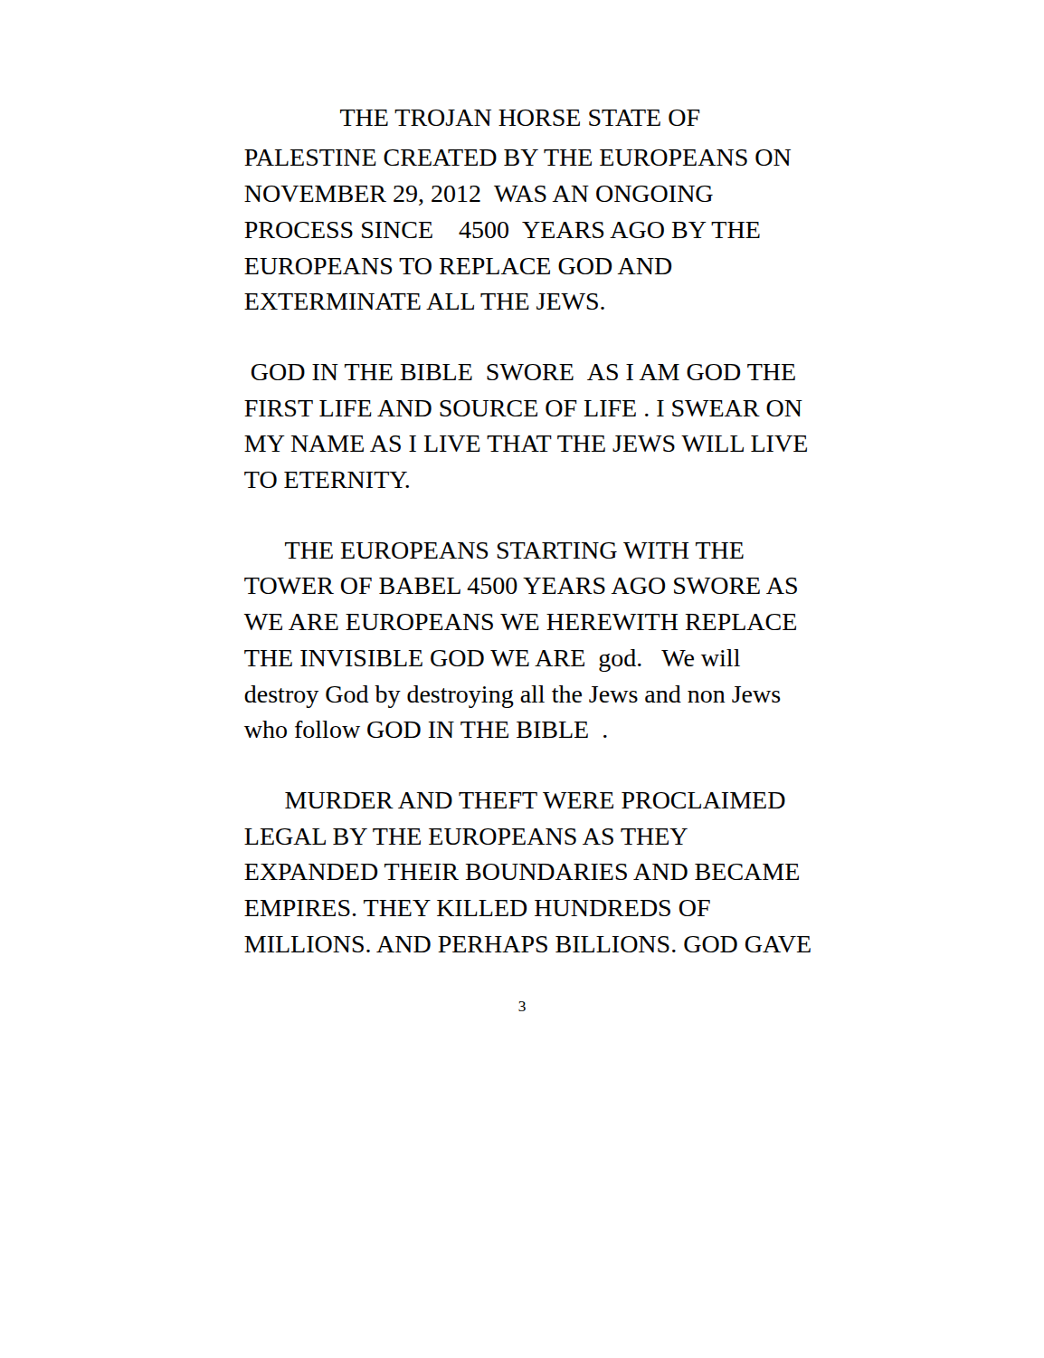THE TROJAN HORSE STATE OF
PALESTINE CREATED BY THE EUROPEANS ON NOVEMBER 29, 2012 WAS AN ONGOING PROCESS SINCE 4500 YEARS AGO BY THE EUROPEANS TO REPLACE GOD AND EXTERMINATE ALL THE JEWS.
GOD IN THE BIBLE SWORE AS I AM GOD THE FIRST LIFE AND SOURCE OF LIFE . I SWEAR ON MY NAME AS I LIVE THAT THE JEWS WILL LIVE TO ETERNITY.
THE EUROPEANS STARTING WITH THE TOWER OF BABEL 4500 YEARS AGO SWORE AS WE ARE EUROPEANS WE HEREWITH REPLACE THE INVISIBLE GOD WE ARE god. We will destroy God by destroying all the Jews and non Jews who follow GOD IN THE BIBLE .
MURDER AND THEFT WERE PROCLAIMED LEGAL BY THE EUROPEANS AS THEY EXPANDED THEIR BOUNDARIES AND BECAME EMPIRES. THEY KILLED HUNDREDS OF MILLIONS. AND PERHAPS BILLIONS. GOD GAVE
3